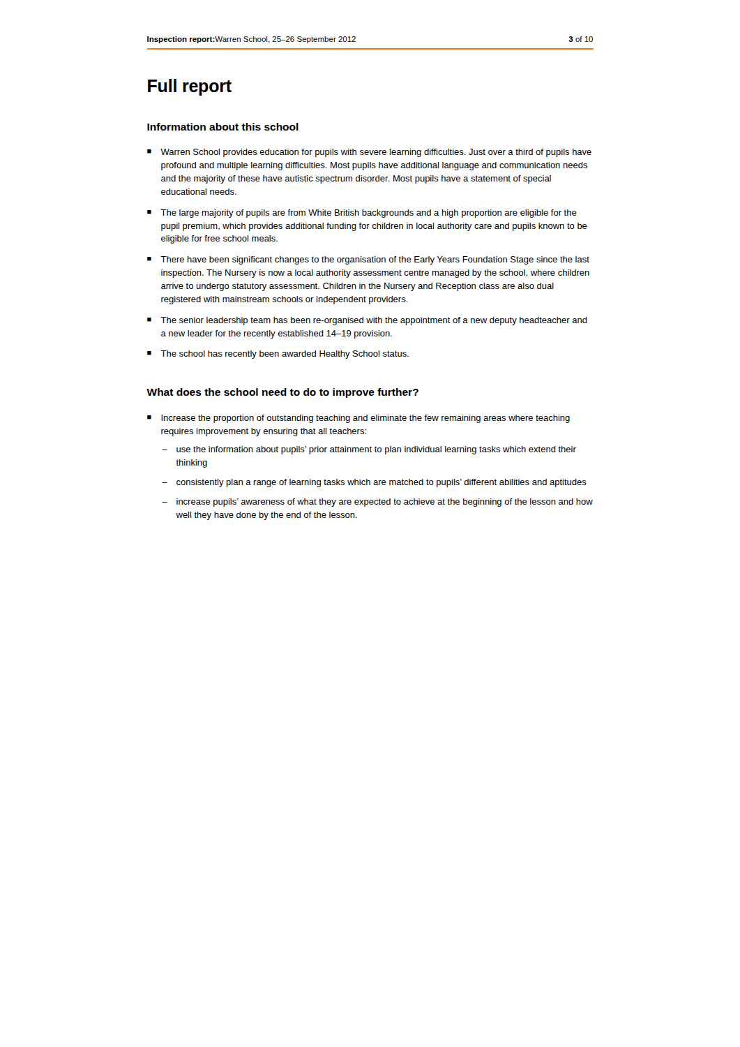Inspection report: Warren School, 25–26 September 2012
3 of 10
Full report
Information about this school
Warren School provides education for pupils with severe learning difficulties. Just over a third of pupils have profound and multiple learning difficulties. Most pupils have additional language and communication needs and the majority of these have autistic spectrum disorder. Most pupils have a statement of special educational needs.
The large majority of pupils are from White British backgrounds and a high proportion are eligible for the pupil premium, which provides additional funding for children in local authority care and pupils known to be eligible for free school meals.
There have been significant changes to the organisation of the Early Years Foundation Stage since the last inspection. The Nursery is now a local authority assessment centre managed by the school, where children arrive to undergo statutory assessment. Children in the Nursery and Reception class are also dual registered with mainstream schools or independent providers.
The senior leadership team has been re-organised with the appointment of a new deputy headteacher and a new leader for the recently established 14–19 provision.
The school has recently been awarded Healthy School status.
What does the school need to do to improve further?
Increase the proportion of outstanding teaching and eliminate the few remaining areas where teaching requires improvement by ensuring that all teachers:
use the information about pupils’ prior attainment to plan individual learning tasks which extend their thinking
consistently plan a range of learning tasks which are matched to pupils’ different abilities and aptitudes
increase pupils’ awareness of what they are expected to achieve at the beginning of the lesson and how well they have done by the end of the lesson.